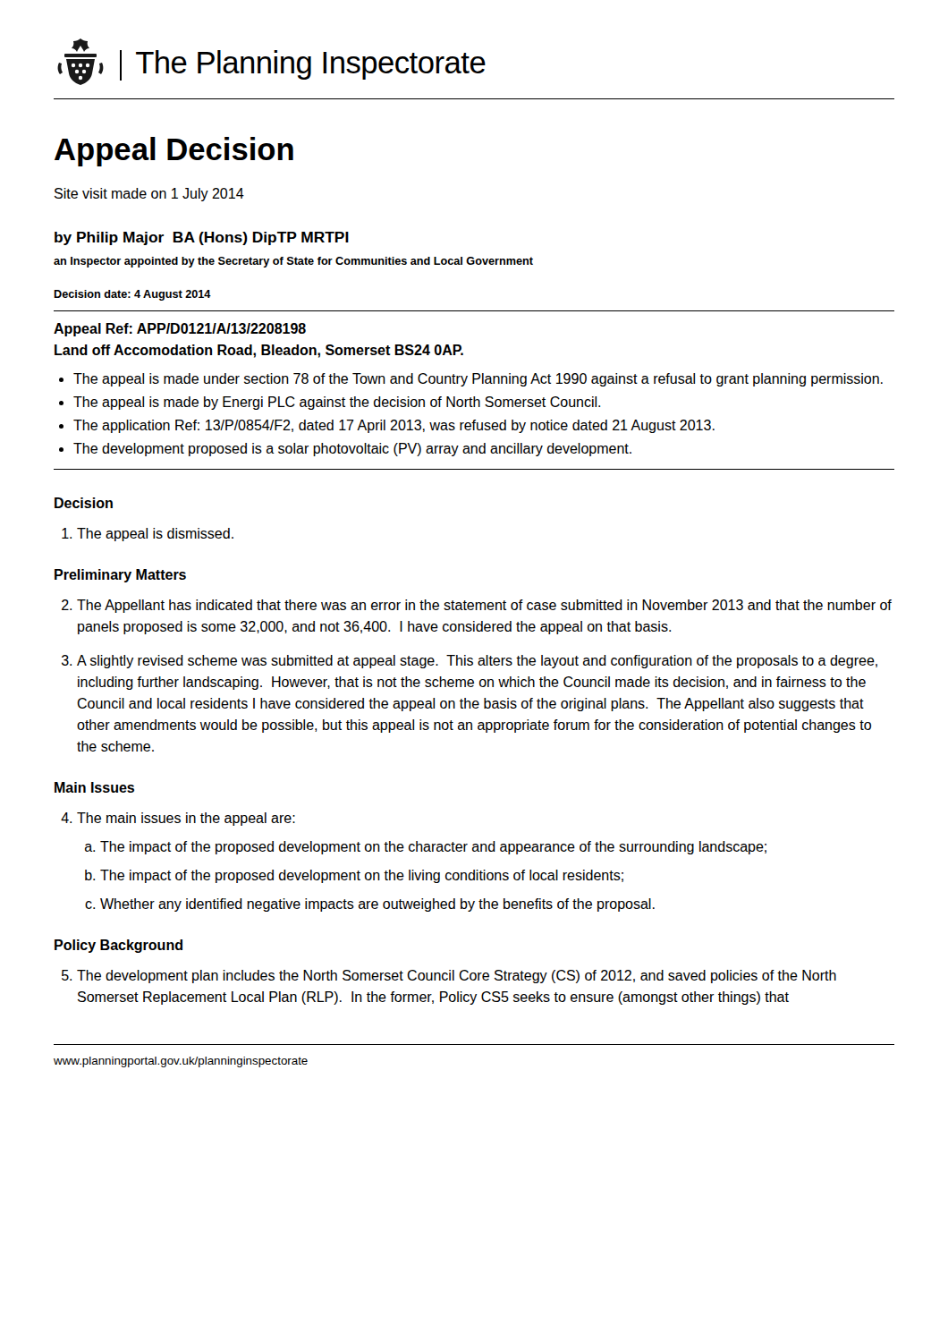The Planning Inspectorate
Appeal Decision
Site visit made on 1 July 2014
by Philip Major BA (Hons) DipTP MRTPI
an Inspector appointed by the Secretary of State for Communities and Local Government
Decision date: 4 August 2014
Appeal Ref: APP/D0121/A/13/2208198
Land off Accomodation Road, Bleadon, Somerset BS24 0AP.
The appeal is made under section 78 of the Town and Country Planning Act 1990 against a refusal to grant planning permission.
The appeal is made by Energi PLC against the decision of North Somerset Council.
The application Ref: 13/P/0854/F2, dated 17 April 2013, was refused by notice dated 21 August 2013.
The development proposed is a solar photovoltaic (PV) array and ancillary development.
Decision
The appeal is dismissed.
Preliminary Matters
The Appellant has indicated that there was an error in the statement of case submitted in November 2013 and that the number of panels proposed is some 32,000, and not 36,400. I have considered the appeal on that basis.
A slightly revised scheme was submitted at appeal stage. This alters the layout and configuration of the proposals to a degree, including further landscaping. However, that is not the scheme on which the Council made its decision, and in fairness to the Council and local residents I have considered the appeal on the basis of the original plans. The Appellant also suggests that other amendments would be possible, but this appeal is not an appropriate forum for the consideration of potential changes to the scheme.
Main Issues
The main issues in the appeal are:
The impact of the proposed development on the character and appearance of the surrounding landscape;
The impact of the proposed development on the living conditions of local residents;
Whether any identified negative impacts are outweighed by the benefits of the proposal.
Policy Background
The development plan includes the North Somerset Council Core Strategy (CS) of 2012, and saved policies of the North Somerset Replacement Local Plan (RLP). In the former, Policy CS5 seeks to ensure (amongst other things) that
www.planningportal.gov.uk/planninginspectorate